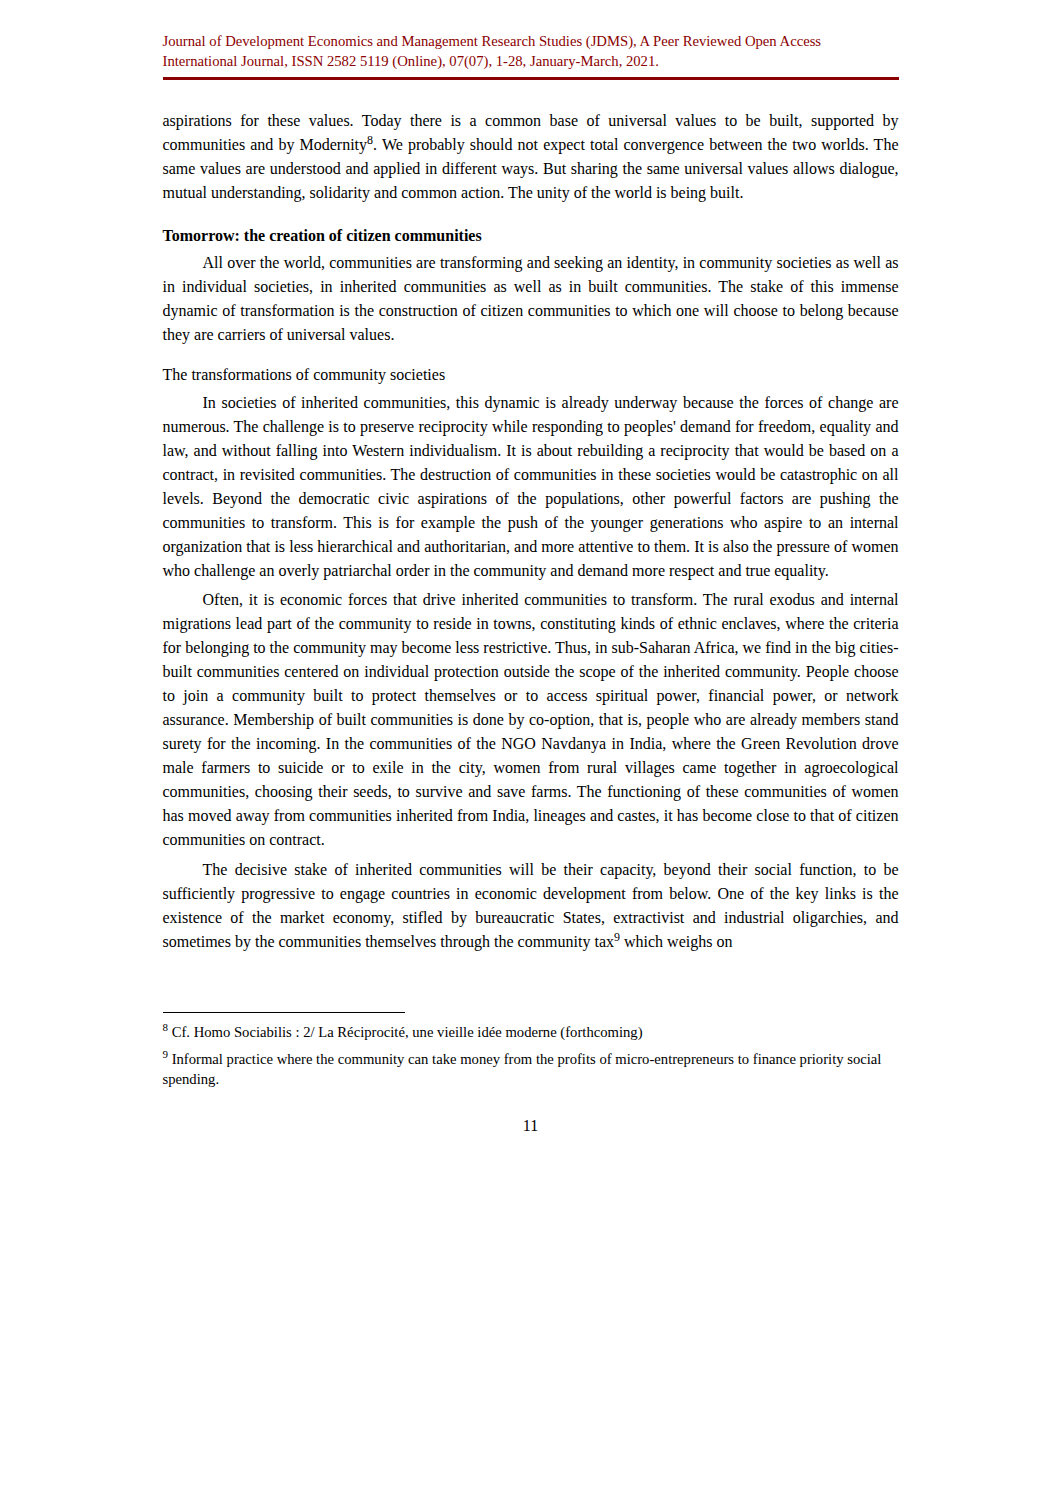Journal of Development Economics and Management Research Studies (JDMS), A Peer Reviewed Open Access International Journal, ISSN 2582 5119 (Online), 07(07), 1-28, January-March, 2021.
aspirations for these values. Today there is a common base of universal values to be built, supported by communities and by Modernity8. We probably should not expect total convergence between the two worlds. The same values are understood and applied in different ways. But sharing the same universal values allows dialogue, mutual understanding, solidarity and common action. The unity of the world is being built.
Tomorrow: the creation of citizen communities
All over the world, communities are transforming and seeking an identity, in community societies as well as in individual societies, in inherited communities as well as in built communities. The stake of this immense dynamic of transformation is the construction of citizen communities to which one will choose to belong because they are carriers of universal values.
The transformations of community societies
In societies of inherited communities, this dynamic is already underway because the forces of change are numerous. The challenge is to preserve reciprocity while responding to peoples' demand for freedom, equality and law, and without falling into Western individualism. It is about rebuilding a reciprocity that would be based on a contract, in revisited communities. The destruction of communities in these societies would be catastrophic on all levels. Beyond the democratic civic aspirations of the populations, other powerful factors are pushing the communities to transform. This is for example the push of the younger generations who aspire to an internal organization that is less hierarchical and authoritarian, and more attentive to them. It is also the pressure of women who challenge an overly patriarchal order in the community and demand more respect and true equality.
Often, it is economic forces that drive inherited communities to transform. The rural exodus and internal migrations lead part of the community to reside in towns, constituting kinds of ethnic enclaves, where the criteria for belonging to the community may become less restrictive. Thus, in sub-Saharan Africa, we find in the big cities-built communities centered on individual protection outside the scope of the inherited community. People choose to join a community built to protect themselves or to access spiritual power, financial power, or network assurance. Membership of built communities is done by co-option, that is, people who are already members stand surety for the incoming. In the communities of the NGO Navdanya in India, where the Green Revolution drove male farmers to suicide or to exile in the city, women from rural villages came together in agroecological communities, choosing their seeds, to survive and save farms. The functioning of these communities of women has moved away from communities inherited from India, lineages and castes, it has become close to that of citizen communities on contract.
The decisive stake of inherited communities will be their capacity, beyond their social function, to be sufficiently progressive to engage countries in economic development from below. One of the key links is the existence of the market economy, stifled by bureaucratic States, extractivist and industrial oligarchies, and sometimes by the communities themselves through the community tax9 which weighs on
8 Cf. Homo Sociabilis : 2/ La Réciprocité, une vieille idée moderne (forthcoming)
9 Informal practice where the community can take money from the profits of micro-entrepreneurs to finance priority social spending.
11